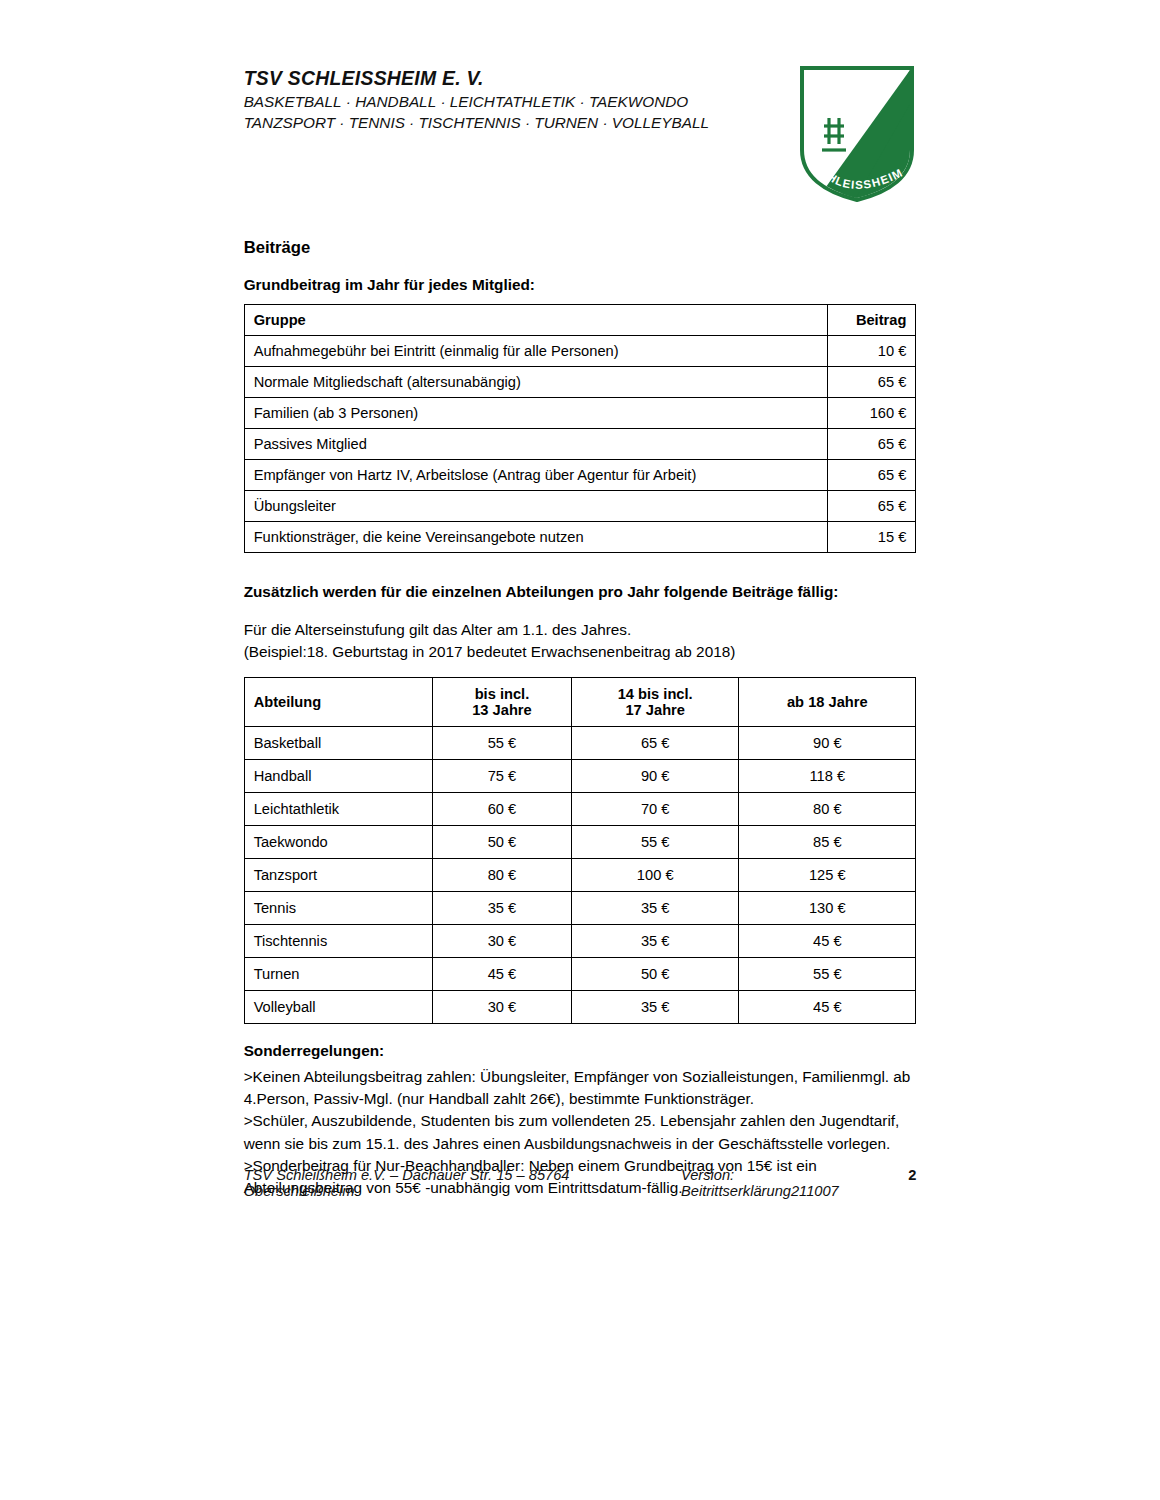TSV SCHLEISSHEIM E. V.
BASKETBALL · HANDBALL · LEICHTATHLETIK · TAEKWONDO
TANZSPORT · TENNIS · TISCHTENNIS · TURNEN · VOLLEYBALL
TSV SCHLEISSHEIM
Beiträge
Grundbeitrag im Jahr für jedes Mitglied:
| Gruppe | Beitrag |
| --- | --- |
| Aufnahmegebühr bei Eintritt (einmalig für alle Personen) | 10 € |
| Normale Mitgliedschaft (altersunabängig) | 65 € |
| Familien (ab 3 Personen) | 160 € |
| Passives Mitglied | 65 € |
| Empfänger von Hartz IV, Arbeitslose (Antrag über Agentur für Arbeit) | 65 € |
| Übungsleiter | 65 € |
| Funktionsträger, die keine Vereinsangebote nutzen | 15 € |
Zusätzlich werden für die einzelnen Abteilungen pro Jahr folgende Beiträge fällig:
Für die Alterseinstufung gilt das Alter am 1.1. des Jahres.
(Beispiel:18. Geburtstag in 2017 bedeutet Erwachsenenbeitrag ab 2018)
| Abteilung | bis incl. 13 Jahre | 14 bis incl. 17 Jahre | ab 18 Jahre |
| --- | --- | --- | --- |
| Basketball | 55 € | 65 € | 90 € |
| Handball | 75 € | 90 € | 118 € |
| Leichtathletik | 60 € | 70 € | 80 € |
| Taekwondo | 50 € | 55 € | 85 € |
| Tanzsport | 80 € | 100 € | 125 € |
| Tennis | 35 € | 35 € | 130 € |
| Tischtennis | 30 € | 35 € | 45 € |
| Turnen | 45 € | 50 € | 55 € |
| Volleyball | 30 € | 35 € | 45 € |
Sonderregelungen:
>Keinen Abteilungsbeitrag zahlen: Übungsleiter, Empfänger von Sozialleistungen, Familienmgl. ab 4.Person, Passiv-Mgl. (nur Handball zahlt 26€), bestimmte Funktionsträger.
>Schüler, Auszubildende, Studenten bis zum vollendeten 25. Lebensjahr zahlen den Jugendtarif, wenn sie bis zum 15.1. des Jahres einen Ausbildungsnachweis in der Geschäftsstelle vorlegen.
>Sonderbeitrag für Nur-Beachhandballer: Neben einem Grundbeitrag von 15€ ist ein Abteilungsbeitrag von 55€ -unabhängig vom Eintrittsdatum-fällig.
TSV Schleißheim e.V. – Dachauer Str. 15 – 85764 Oberschleißheim
Version: Beitrittserklärung211007 2